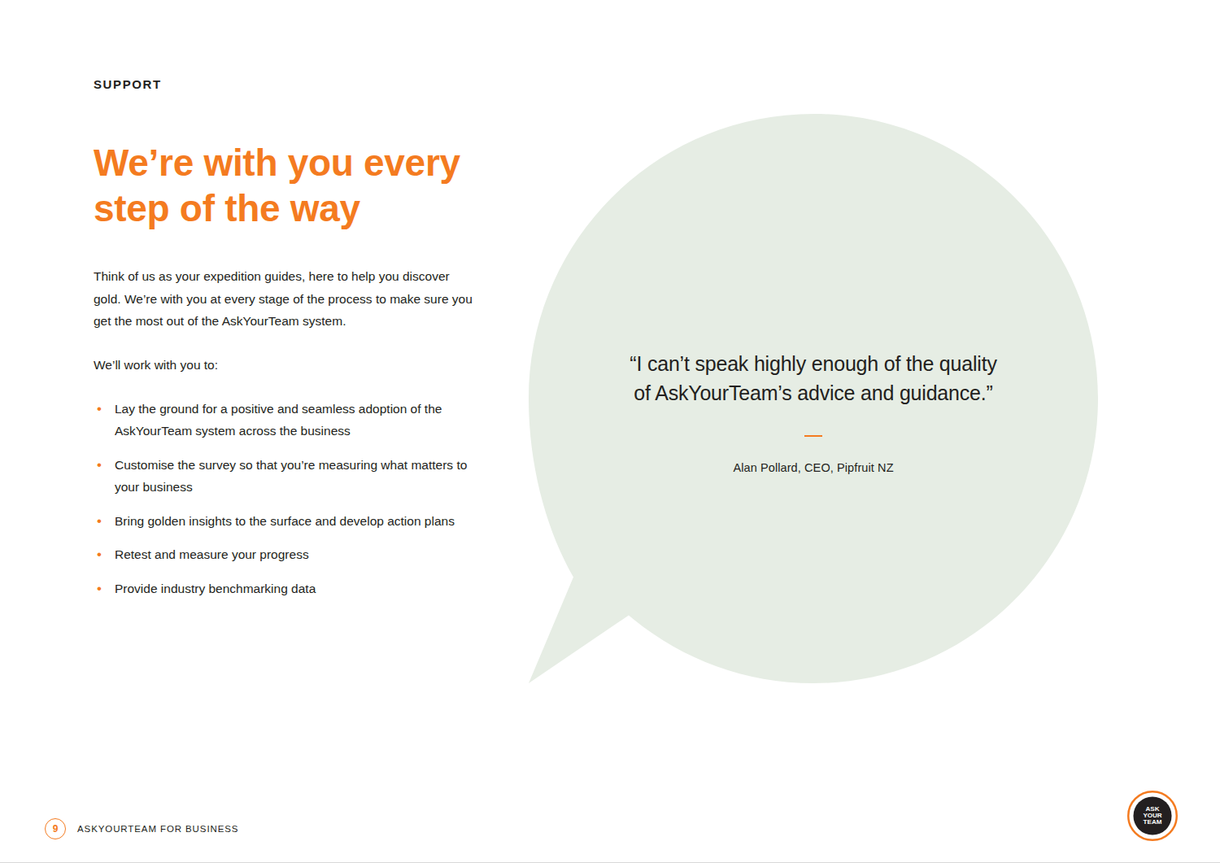Support
We’re with you every step of the way
Think of us as your expedition guides, here to help you discover gold. We’re with you at every stage of the process to make sure you get the most out of the AskYourTeam system.
We’ll work with you to:
Lay the ground for a positive and seamless adoption of the AskYourTeam system across the business
Customise the survey so that you’re measuring what matters to your business
Bring golden insights to the surface and develop action plans
Retest and measure your progress
Provide industry benchmarking data
“I can’t speak highly enough of the quality of AskYourTeam’s advice and guidance.”
Alan Pollard, CEO, Pipfruit NZ
9
AskYourTeam for Business
ASK YOUR TEAM